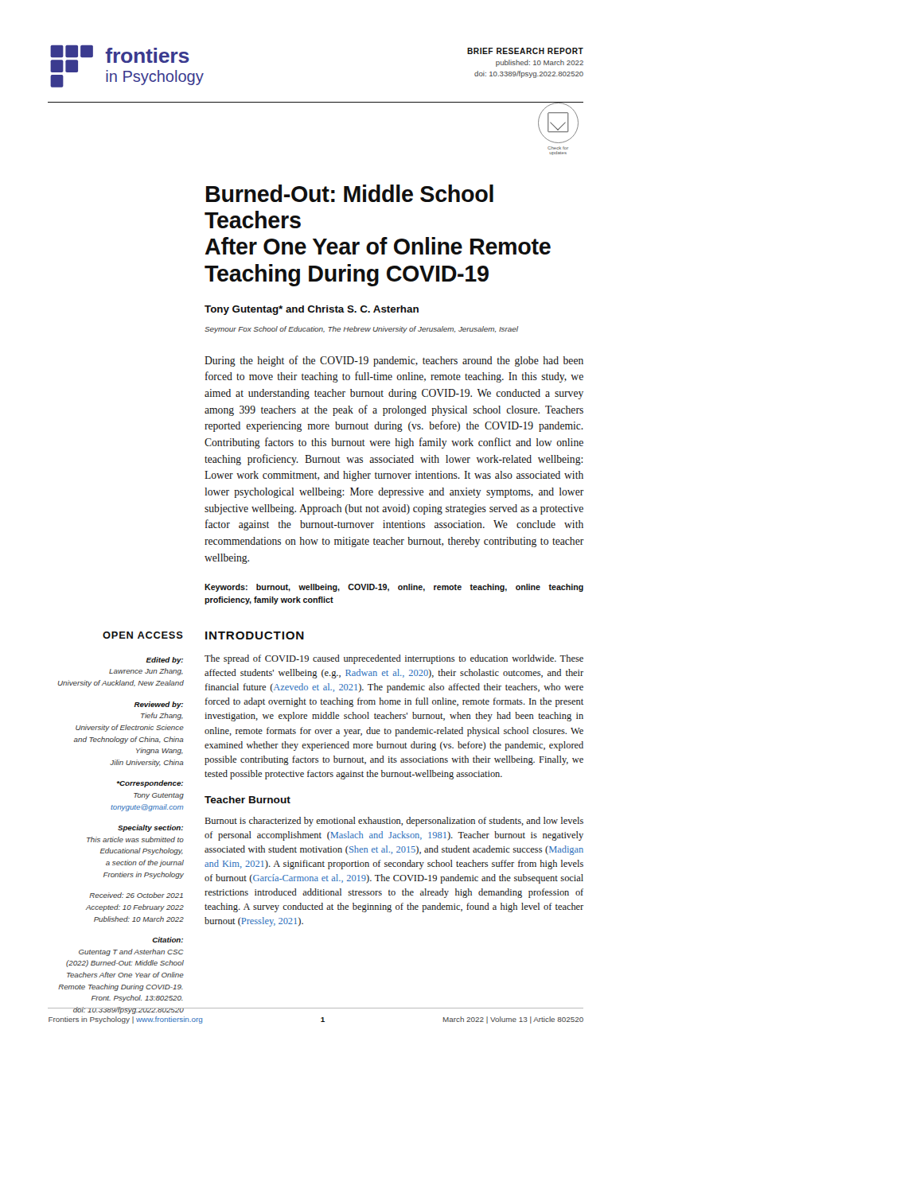frontiers in Psychology
BRIEF RESEARCH REPORT
published: 10 March 2022
doi: 10.3389/fpsyg.2022.802520
Check for
updates
Burned-Out: Middle School Teachers
After One Year of Online Remote
Teaching During COVID-19
Tony Gutentag* and Christa S. C. Asterhan
Seymour Fox School of Education, The Hebrew University of Jerusalem, Jerusalem, Israel
During the height of the COVID-19 pandemic, teachers around the globe had been forced to move their teaching to full-time online, remote teaching. In this study, we aimed at understanding teacher burnout during COVID-19. We conducted a survey among 399 teachers at the peak of a prolonged physical school closure. Teachers reported experiencing more burnout during (vs. before) the COVID-19 pandemic. Contributing factors to this burnout were high family work conflict and low online teaching proficiency. Burnout was associated with lower work-related wellbeing: Lower work commitment, and higher turnover intentions. It was also associated with lower psychological wellbeing: More depressive and anxiety symptoms, and lower subjective wellbeing. Approach (but not avoid) coping strategies served as a protective factor against the burnout-turnover intentions association. We conclude with recommendations on how to mitigate teacher burnout, thereby contributing to teacher wellbeing.
Keywords: burnout, wellbeing, COVID-19, online, remote teaching, online teaching proficiency, family work conflict
OPEN ACCESS
Edited by: Lawrence Jun Zhang,
University of Auckland, New Zealand Reviewed by: Tiefu Zhang,
University of Electronic Science
and Technology of China, China
Yingna Wang,
Jilin University, China *Correspondence: Tony Gutentag
tonygute@gmail.com Specialty section: This article was submitted to
Educational Psychology,
a section of the journal
Frontiers in Psychology
Received: 26 October 2021
Accepted: 10 February 2022
Published: 10 March 2022
Citation: Gutentag T and Asterhan CSC
(2022) Burned-Out: Middle School
Teachers After One Year of Online
Remote Teaching During COVID-19.
Front. Psychol. 13:802520.
doi: 10.3389/fpsyg.2022.802520
INTRODUCTION
The spread of COVID-19 caused unprecedented interruptions to education worldwide. These affected students' wellbeing (e.g., Radwan et al., 2020), their scholastic outcomes, and their financial future (Azevedo et al., 2021). The pandemic also affected their teachers, who were forced to adapt overnight to teaching from home in full online, remote formats. In the present investigation, we explore middle school teachers' burnout, when they had been teaching in online, remote formats for over a year, due to pandemic-related physical school closures. We examined whether they experienced more burnout during (vs. before) the pandemic, explored possible contributing factors to burnout, and its associations with their wellbeing. Finally, we tested possible protective factors against the burnout-wellbeing association.
Teacher Burnout
Burnout is characterized by emotional exhaustion, depersonalization of students, and low levels of personal accomplishment (Maslach and Jackson, 1981). Teacher burnout is negatively associated with student motivation (Shen et al., 2015), and student academic success (Madigan and Kim, 2021). A significant proportion of secondary school teachers suffer from high levels of burnout (García-Carmona et al., 2019). The COVID-19 pandemic and the subsequent social restrictions introduced additional stressors to the already high demanding profession of teaching. A survey conducted at the beginning of the pandemic, found a high level of teacher burnout (Pressley, 2021).
Frontiers in Psychology | www.frontiersin.org
1
March 2022 | Volume 13 | Article 802520